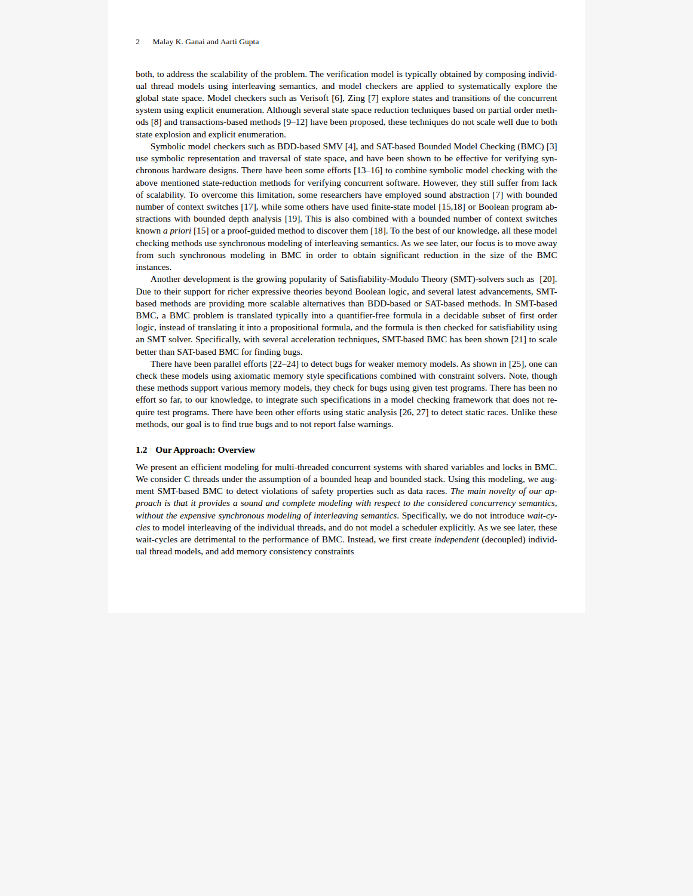2 Malay K. Ganai and Aarti Gupta
both, to address the scalability of the problem. The verification model is typically obtained by composing individual thread models using interleaving semantics, and model checkers are applied to systematically explore the global state space. Model checkers such as Verisoft [6], Zing [7] explore states and transitions of the concurrent system using explicit enumeration. Although several state space reduction techniques based on partial order methods [8] and transactions-based methods [9–12] have been proposed, these techniques do not scale well due to both state explosion and explicit enumeration.
Symbolic model checkers such as BDD-based SMV [4], and SAT-based Bounded Model Checking (BMC) [3] use symbolic representation and traversal of state space, and have been shown to be effective for verifying synchronous hardware designs. There have been some efforts [13–16] to combine symbolic model checking with the above mentioned state-reduction methods for verifying concurrent software. However, they still suffer from lack of scalability. To overcome this limitation, some researchers have employed sound abstraction [7] with bounded number of context switches [17], while some others have used finite-state model [15,18] or Boolean program abstractions with bounded depth analysis [19]. This is also combined with a bounded number of context switches known a priori [15] or a proof-guided method to discover them [18]. To the best of our knowledge, all these model checking methods use synchronous modeling of interleaving semantics. As we see later, our focus is to move away from such synchronous modeling in BMC in order to obtain significant reduction in the size of the BMC instances.
Another development is the growing popularity of Satisfiability-Modulo Theory (SMT)-solvers such as [20]. Due to their support for richer expressive theories beyond Boolean logic, and several latest advancements, SMT-based methods are providing more scalable alternatives than BDD-based or SAT-based methods. In SMT-based BMC, a BMC problem is translated typically into a quantifier-free formula in a decidable subset of first order logic, instead of translating it into a propositional formula, and the formula is then checked for satisfiability using an SMT solver. Specifically, with several acceleration techniques, SMT-based BMC has been shown [21] to scale better than SAT-based BMC for finding bugs.
There have been parallel efforts [22–24] to detect bugs for weaker memory models. As shown in [25], one can check these models using axiomatic memory style specifications combined with constraint solvers. Note, though these methods support various memory models, they check for bugs using given test programs. There has been no effort so far, to our knowledge, to integrate such specifications in a model checking framework that does not require test programs. There have been other efforts using static analysis [26, 27] to detect static races. Unlike these methods, our goal is to find true bugs and to not report false warnings.
1.2 Our Approach: Overview
We present an efficient modeling for multi-threaded concurrent systems with shared variables and locks in BMC. We consider C threads under the assumption of a bounded heap and bounded stack. Using this modeling, we augment SMT-based BMC to detect violations of safety properties such as data races. The main novelty of our approach is that it provides a sound and complete modeling with respect to the considered concurrency semantics, without the expensive synchronous modeling of interleaving semantics. Specifically, we do not introduce wait-cycles to model interleaving of the individual threads, and do not model a scheduler explicitly. As we see later, these wait-cycles are detrimental to the performance of BMC. Instead, we first create independent (decoupled) individual thread models, and add memory consistency constraints